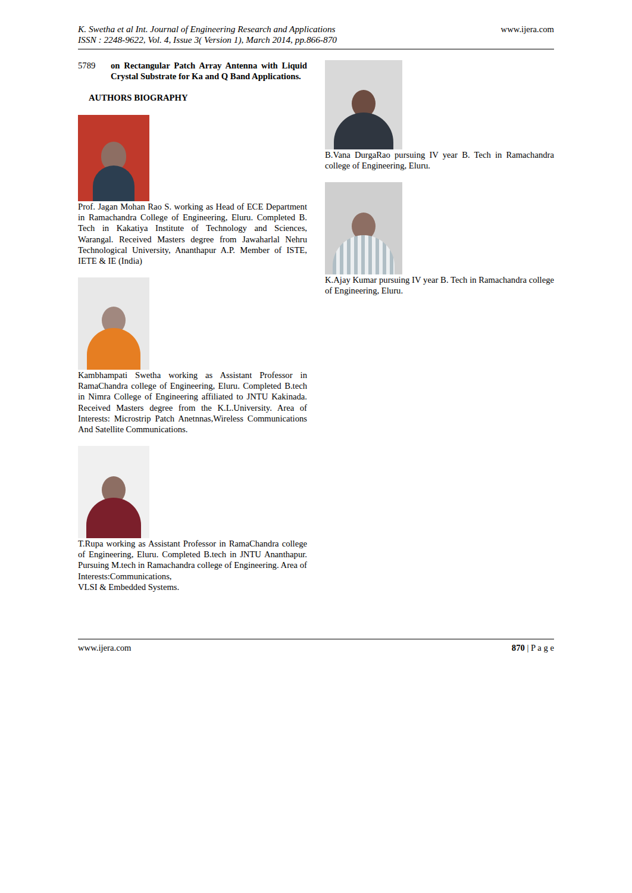K. Swetha et al Int. Journal of Engineering Research and Applications www.ijera.com
ISSN : 2248-9622, Vol. 4, Issue 3( Version 1), March 2014, pp.866-870
5789 on Rectangular Patch Array Antenna with Liquid Crystal Substrate for Ka and Q Band Applications.
AUTHORS BIOGRAPHY
Prof. Jagan Mohan Rao S. working as Head of ECE Department in Ramachandra College of Engineering, Eluru. Completed B. Tech in Kakatiya Institute of Technology and Sciences, Warangal. Received Masters degree from Jawaharlal Nehru Technological University, Ananthapur A.P. Member of ISTE, IETE & IE (India)
Kambhampati Swetha working as Assistant Professor in RamaChandra college of Engineering, Eluru. Completed B.tech in Nimra College of Engineering affiliated to JNTU Kakinada. Received Masters degree from the K.L.University. Area of Interests: Microstrip Patch Anetnnas,Wireless Communications And Satellite Communications.
T.Rupa working as Assistant Professor in RamaChandra college of Engineering, Eluru. Completed B.tech in JNTU Ananthapur. Pursuing M.tech in Ramachandra college of Engineering. Area of Interests:Communications,
VLSI & Embedded Systems.
B.Vana DurgaRao pursuing IV year B. Tech in Ramachandra college of Engineering, Eluru.
K.Ajay Kumar pursuing IV year B. Tech in Ramachandra college of Engineering, Eluru.
www.ijera.com 870 | P a g e